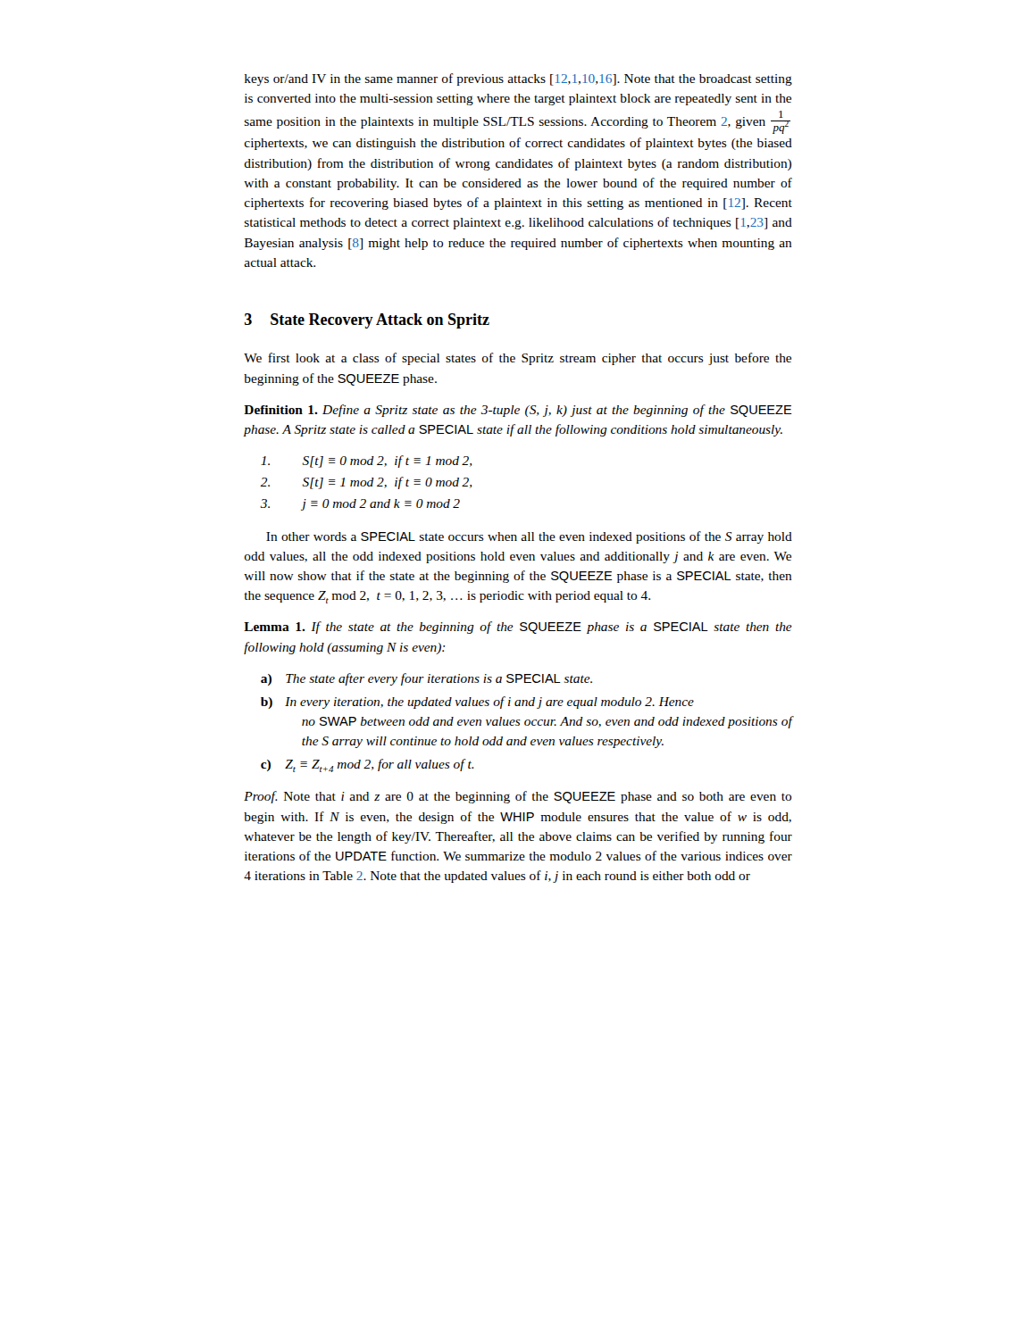keys or/and IV in the same manner of previous attacks [12,1,10,16]. Note that the broadcast setting is converted into the multi-session setting where the target plaintext block are repeatedly sent in the same position in the plaintexts in multiple SSL/TLS sessions. According to Theorem 2, given 1 pq2 ciphertexts, we can distinguish the distribution of correct candidates of plaintext bytes (the biased distribution) from the distribution of wrong candidates of plaintext bytes (a random distribution) with a constant probability. It can be considered as the lower bound of the required number of ciphertexts for recovering biased bytes of a plaintext in this setting as mentioned in [12]. Recent statistical methods to detect a correct plaintext e.g. likelihood calculations of techniques [1,23] and Bayesian analysis [8] might help to reduce the required number of ciphertexts when mounting an actual attack.
3 State Recovery Attack on Spritz
We first look at a class of special states of the Spritz stream cipher that occurs just before the beginning of the SQUEEZE phase.
Definition 1. Define a Spritz state as the 3-tuple (S, j, k) just at the beginning of the SQUEEZE phase. A Spritz state is called a SPECIAL state if all the following conditions hold simultaneously.
1. S[t] ≡ 0 mod 2, if t ≡ 1 mod 2,
2. S[t] ≡ 1 mod 2, if t ≡ 0 mod 2,
3. j ≡ 0 mod 2 and k ≡ 0 mod 2
In other words a SPECIAL state occurs when all the even indexed positions of the S array hold odd values, all the odd indexed positions hold even values and additionally j and k are even. We will now show that if the state at the beginning of the SQUEEZE phase is a SPECIAL state, then the sequence Zt mod 2, t = 0, 1, 2, 3, … is periodic with period equal to 4.
Lemma 1. If the state at the beginning of the SQUEEZE phase is a SPECIAL state then the following hold (assuming N is even):
a)
The state after every four iterations is a SPECIAL state.
b)
In every iteration, the updated values of i and j are equal modulo 2. Hence no SWAP between odd and even values occur. And so, even and odd indexed positions of the S array will continue to hold odd and even values respectively.
c)
Zt ≡ Zt+4 mod 2, for all values of t.
Proof. Note that i and z are 0 at the beginning of the SQUEEZE phase and so both are even to begin with. If N is even, the design of the WHIP module ensures that the value of w is odd, whatever be the length of key/IV. Thereafter, all the above claims can be verified by running four iterations of the UPDATE function. We summarize the modulo 2 values of the various indices over 4 iterations in Table 2. Note that the updated values of i, j in each round is either both odd or